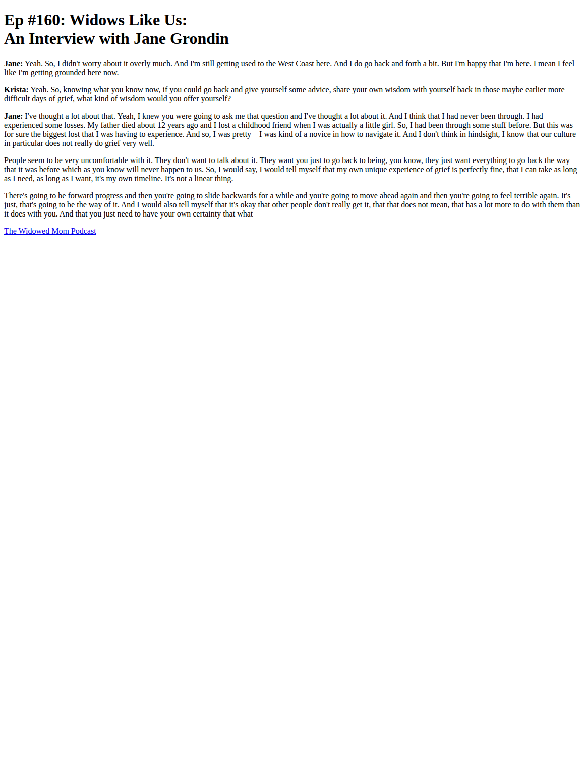Ep #160: Widows Like Us:
An Interview with Jane Grondin
Jane: Yeah. So, I didn't worry about it overly much. And I'm still getting used to the West Coast here. And I do go back and forth a bit. But I'm happy that I'm here. I mean I feel like I'm getting grounded here now.
Krista: Yeah. So, knowing what you know now, if you could go back and give yourself some advice, share your own wisdom with yourself back in those maybe earlier more difficult days of grief, what kind of wisdom would you offer yourself?
Jane: I've thought a lot about that. Yeah, I knew you were going to ask me that question and I've thought a lot about it. And I think that I had never been through. I had experienced some losses. My father died about 12 years ago and I lost a childhood friend when I was actually a little girl. So, I had been through some stuff before. But this was for sure the biggest lost that I was having to experience. And so, I was pretty – I was kind of a novice in how to navigate it. And I don't think in hindsight, I know that our culture in particular does not really do grief very well.
People seem to be very uncomfortable with it. They don't want to talk about it. They want you just to go back to being, you know, they just want everything to go back the way that it was before which as you know will never happen to us. So, I would say, I would tell myself that my own unique experience of grief is perfectly fine, that I can take as long as I need, as long as I want, it's my own timeline. It's not a linear thing.
There's going to be forward progress and then you're going to slide backwards for a while and you're going to move ahead again and then you're going to feel terrible again. It's just, that's going to be the way of it. And I would also tell myself that it's okay that other people don't really get it, that that does not mean, that has a lot more to do with them than it does with you. And that you just need to have your own certainty that what
The Widowed Mom Podcast